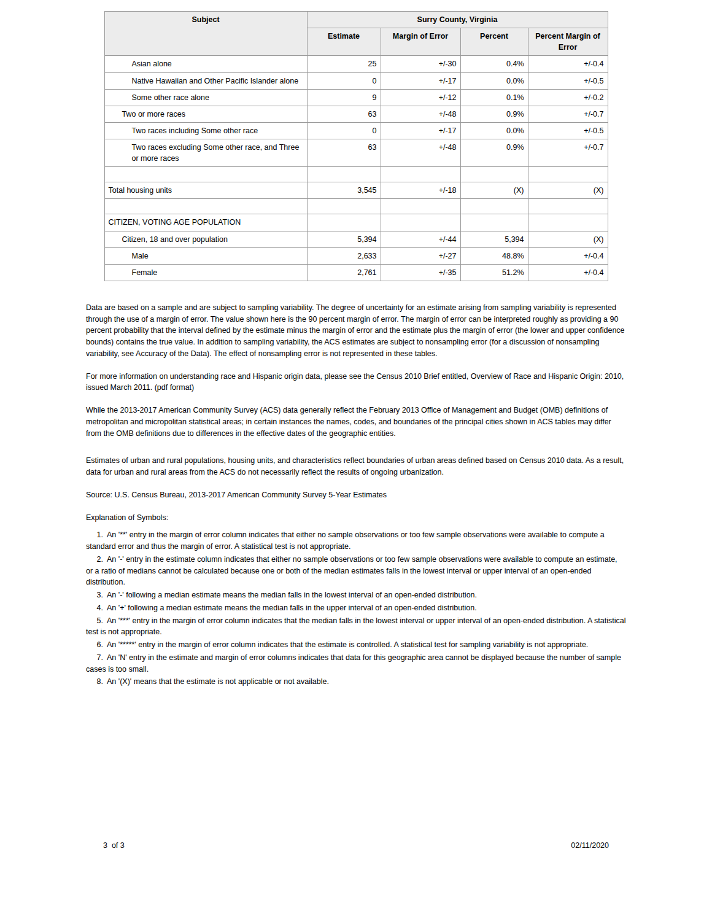| Subject | Surry County, Virginia |
| --- | --- |
| Estimate | Margin of Error | Percent | Percent Margin of Error |
| Asian alone | 25 | +/-30 | 0.4% | +/-0.4 |
| Native Hawaiian and Other Pacific Islander alone | 0 | +/-17 | 0.0% | +/-0.5 |
| Some other race alone | 9 | +/-12 | 0.1% | +/-0.2 |
| Two or more races | 63 | +/-48 | 0.9% | +/-0.7 |
| Two races including Some other race | 0 | +/-17 | 0.0% | +/-0.5 |
| Two races excluding Some other race, and Three or more races | 63 | +/-48 | 0.9% | +/-0.7 |
| Total housing units | 3,545 | +/-18 | (X) | (X) |
| CITIZEN, VOTING AGE POPULATION | | | | |
| Citizen, 18 and over population | 5,394 | +/-44 | 5,394 | (X) |
| Male | 2,633 | +/-27 | 48.8% | +/-0.4 |
| Female | 2,761 | +/-35 | 51.2% | +/-0.4 |
Data are based on a sample and are subject to sampling variability. The degree of uncertainty for an estimate arising from sampling variability is represented through the use of a margin of error. The value shown here is the 90 percent margin of error. The margin of error can be interpreted roughly as providing a 90 percent probability that the interval defined by the estimate minus the margin of error and the estimate plus the margin of error (the lower and upper confidence bounds) contains the true value. In addition to sampling variability, the ACS estimates are subject to nonsampling error (for a discussion of nonsampling variability, see Accuracy of the Data). The effect of nonsampling error is not represented in these tables.
For more information on understanding race and Hispanic origin data, please see the Census 2010 Brief entitled, Overview of Race and Hispanic Origin: 2010, issued March 2011. (pdf format)
While the 2013-2017 American Community Survey (ACS) data generally reflect the February 2013 Office of Management and Budget (OMB) definitions of metropolitan and micropolitan statistical areas; in certain instances the names, codes, and boundaries of the principal cities shown in ACS tables may differ from the OMB definitions due to differences in the effective dates of the geographic entities.
Estimates of urban and rural populations, housing units, and characteristics reflect boundaries of urban areas defined based on Census 2010 data. As a result, data for urban and rural areas from the ACS do not necessarily reflect the results of ongoing urbanization.
Source: U.S. Census Bureau, 2013-2017 American Community Survey 5-Year Estimates
Explanation of Symbols:
1. An '**' entry in the margin of error column indicates that either no sample observations or too few sample observations were available to compute a standard error and thus the margin of error. A statistical test is not appropriate.
2. An '-' entry in the estimate column indicates that either no sample observations or too few sample observations were available to compute an estimate, or a ratio of medians cannot be calculated because one or both of the median estimates falls in the lowest interval or upper interval of an open-ended distribution.
3. An '-' following a median estimate means the median falls in the lowest interval of an open-ended distribution.
4. An '+' following a median estimate means the median falls in the upper interval of an open-ended distribution.
5. An '***' entry in the margin of error column indicates that the median falls in the lowest interval or upper interval of an open-ended distribution. A statistical test is not appropriate.
6. An '*****' entry in the margin of error column indicates that the estimate is controlled. A statistical test for sampling variability is not appropriate.
7. An 'N' entry in the estimate and margin of error columns indicates that data for this geographic area cannot be displayed because the number of sample cases is too small.
8. An '(X)' means that the estimate is not applicable or not available.
3 of 3
02/11/2020